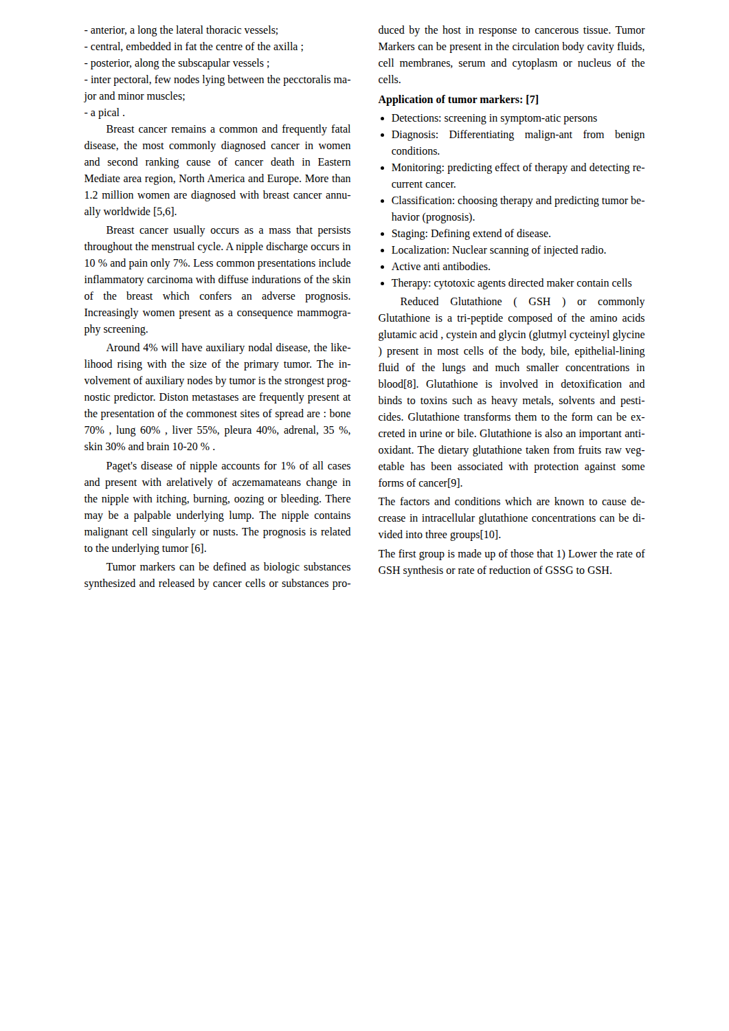- anterior, a long the lateral thoracic vessels;
- central, embedded in fat the centre of the axilla ;
- posterior, along the subscapular vessels ;
- inter pectoral, few nodes lying between the pecctoralis major and minor muscles;
- a pical .
Breast cancer remains a common and frequently fatal disease, the most commonly diagnosed cancer in women and second ranking cause of cancer death in Eastern Mediate area region, North America and Europe. More than 1.2 million women are diagnosed with breast cancer annually worldwide [5,6].
Breast cancer usually occurs as a mass that persists throughout the menstrual cycle. A nipple discharge occurs in 10 % and pain only 7%. Less common presentations include inflammatory carcinoma with diffuse indurations of the skin of the breast which confers an adverse prognosis. Increasingly women present as a consequence mammography screening.
Around 4% will have auxiliary nodal disease, the likelihood rising with the size of the primary tumor. The involvement of auxiliary nodes by tumor is the strongest prognostic predictor. Diston metastases are frequently present at the presentation of the commonest sites of spread are : bone 70% , lung 60% , liver 55%, pleura 40%, adrenal, 35 %, skin 30% and brain 10-20 % .
Paget's disease of nipple accounts for 1% of all cases and present with arelatively of aczemamateans change in the nipple with itching, burning, oozing or bleeding. There may be a palpable underlying lump. The nipple contains malignant cell singularly or nusts. The prognosis is related to the underlying tumor [6].
Tumor markers can be defined as biologic substances synthesized and released by cancer cells or substances produced by the host in response to cancerous tissue. Tumor Markers can be present in the circulation body cavity fluids, cell membranes, serum and cytoplasm or nucleus of the cells.
Application of tumor markers: [7]
Detections: screening in symptom-atic persons
Diagnosis: Differentiating malign-ant from benign conditions.
Monitoring: predicting effect of therapy and detecting recurrent cancer.
Classification: choosing therapy and predicting tumor behavior (prognosis).
Staging: Defining extend of disease.
Localization: Nuclear scanning of injected radio.
Active anti antibodies.
Therapy: cytotoxic agents directed maker contain cells
Reduced Glutathione ( GSH ) or commonly Glutathione is a tri-peptide composed of the amino acids glutamic acid , cystein and glycin (glutmyl cycteinyl glycine ) present in most cells of the body, bile, epithelial-lining fluid of the lungs and much smaller concentrations in blood[8]. Glutathione is involved in detoxification and binds to toxins such as heavy metals, solvents and pesticides. Glutathione transforms them to the form can be excreted in urine or bile. Glutathione is also an important anti-oxidant. The dietary glutathione taken from fruits raw vegetable has been associated with protection against some forms of cancer[9].
The factors and conditions which are known to cause decrease in intracellular glutathione concentrations can be divided into three groups[10].
The first group is made up of those that 1) Lower the rate of GSH synthesis or rate of reduction of GSSG to GSH.